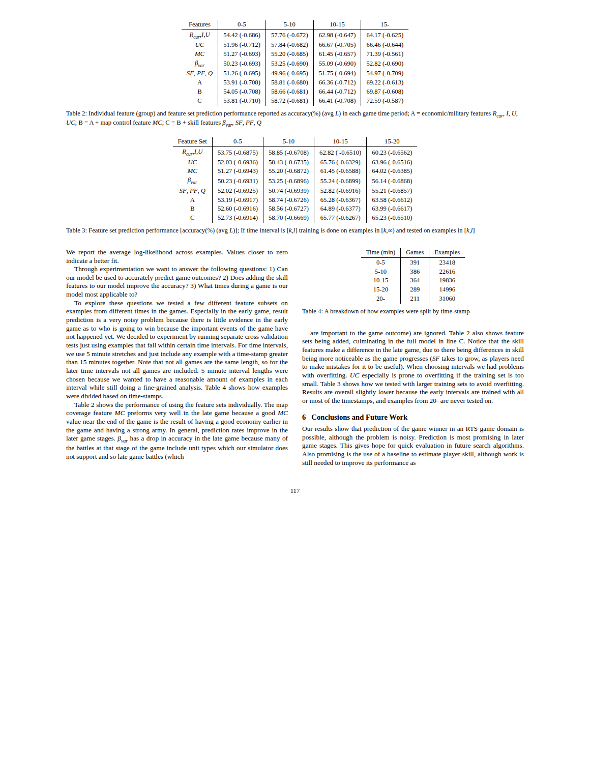| Features | 0-5 | 5-10 | 10-15 | 15- |
| --- | --- | --- | --- | --- |
| R cur , I , U | 54.42 (-0.686) | 57.76 (-0.672) | 62.98 (-0.647) | 64.17 (-0.625) |
| UC | 51.96 (-0.712) | 57.84 (-0.682) | 66.67 (-0.705) | 66.46 (-0.644) |
| MC | 51.27 (-0.693) | 55.20 (-0.685) | 61.45 (-0.657) | 71.39 (-0.561) |
| β var | 50.23 (-0.693) | 53.25 (-0.690) | 55.09 (-0.690) | 52.82 (-0.690) |
| SF , PF , Q | 51.26 (-0.695) | 49.96 (-0.695) | 51.75 (-0.694) | 54.97 (-0.709) |
| A | 53.91 (-0.708) | 58.81 (-0.680) | 66.36 (-0.712) | 69.22 (-0.613) |
| B | 54.05 (-0.708) | 58.66 (-0.681) | 66.44 (-0.712) | 69.87 (-0.608) |
| C | 53.81 (-0.710) | 58.72 (-0.681) | 66.41 (-0.708) | 72.59 (-0.587) |
Table 2: Individual feature (group) and feature set prediction performance reported as accuracy(%) (avg L) in each game time period; A = economic/military features Rcur, I, U, UC; B = A + map control feature MC; C = B + skill features βvar, SF, PF, Q
| Feature Set | 0-5 | 5-10 | 10-15 | 15-20 |
| --- | --- | --- | --- | --- |
| R cur , I , U | 53.75 (-0.6875) | 58.85 (-0.6708) | 62.82 ( -0.6510) | 60.23 (-0.6562) |
| UC | 52.03 (-0.6936) | 58.43 (-0.6735) | 65.76 (-0.6329) | 63.96 (-0.6516) |
| MC | 51.27 (-0.6943) | 55.20 (-0.6872) | 61.45 (-0.6588) | 64.02 (-0.6385) |
| β var | 50.23 (-0.6931) | 53.25 (-0.6896) | 55.24 (-0.6899) | 56.14 (-0.6868) |
| SF , PF , Q | 52.02 (-0.6925) | 50.74 (-0.6939) | 52.82 (-0.6916) | 55.21 (-0.6857) |
| A | 53.19 (-0.6917) | 58.74 (-0.6726) | 65.28 (-0.6367) | 63.58 (-0.6612) |
| B | 52.60 (-0.6916) | 58.56 (-0.6727) | 64.89 (-0.6377) | 63.99 (-0.6617) |
| C | 52.73 (-0.6914) | 58.70 (-0.6669) | 65.77 (-0.6267) | 65.23 (-0.6510) |
Table 3: Feature set prediction performance [accuracy(%) (avg L)]; If time interval is [k,l] training is done on examples in [k,∞) and tested on examples in [k,l]
We report the average log-likelihood across examples. Values closer to zero indicate a better fit.
Through experimentation we want to answer the following questions: 1) Can our model be used to accurately predict game outcomes? 2) Does adding the skill features to our model improve the accuracy? 3) What times during a game is our model most applicable to?
To explore these questions we tested a few different feature subsets on examples from different times in the games. Especially in the early game, result prediction is a very noisy problem because there is little evidence in the early game as to who is going to win because the important events of the game have not happened yet. We decided to experiment by running separate cross validation tests just using examples that fall within certain time intervals. For time intervals, we use 5 minute stretches and just include any example with a time-stamp greater than 15 minutes together. Note that not all games are the same length, so for the later time intervals not all games are included. 5 minute interval lengths were chosen because we wanted to have a reasonable amount of examples in each interval while still doing a fine-grained analysis. Table 4 shows how examples were divided based on time-stamps.
Table 2 shows the performance of using the feature sets individually. The map coverage feature MC preforms very well in the late game because a good MC value near the end of the game is the result of having a good economy earlier in the game and having a strong army. In general, prediction rates improve in the later game stages. βvar has a drop in accuracy in the late game because many of the battles at that stage of the game include unit types which our simulator does not support and so late game battles (which
| Time (min) | Games | Examples |
| --- | --- | --- |
| 0-5 | 391 | 23418 |
| 5-10 | 386 | 22616 |
| 10-15 | 364 | 19836 |
| 15-20 | 289 | 14996 |
| 20- | 211 | 31060 |
Table 4: A breakdown of how examples were split by time-stamp
are important to the game outcome) are ignored. Table 2 also shows feature sets being added, culminating in the full model in line C. Notice that the skill features make a difference in the late game, due to there being differences in skill being more noticeable as the game progresses (SF takes to grow, as players need to make mistakes for it to be useful). When choosing intervals we had problems with overfitting. UC especially is prone to overfitting if the training set is too small. Table 3 shows how we tested with larger training sets to avoid overfitting. Results are overall slightly lower because the early intervals are trained with all or most of the timestamps, and examples from 20- are never tested on.
6 Conclusions and Future Work
Our results show that prediction of the game winner in an RTS game domain is possible, although the problem is noisy. Prediction is most promising in later game stages. This gives hope for quick evaluation in future search algorithms. Also promising is the use of a baseline to estimate player skill, although work is still needed to improve its performance as
117